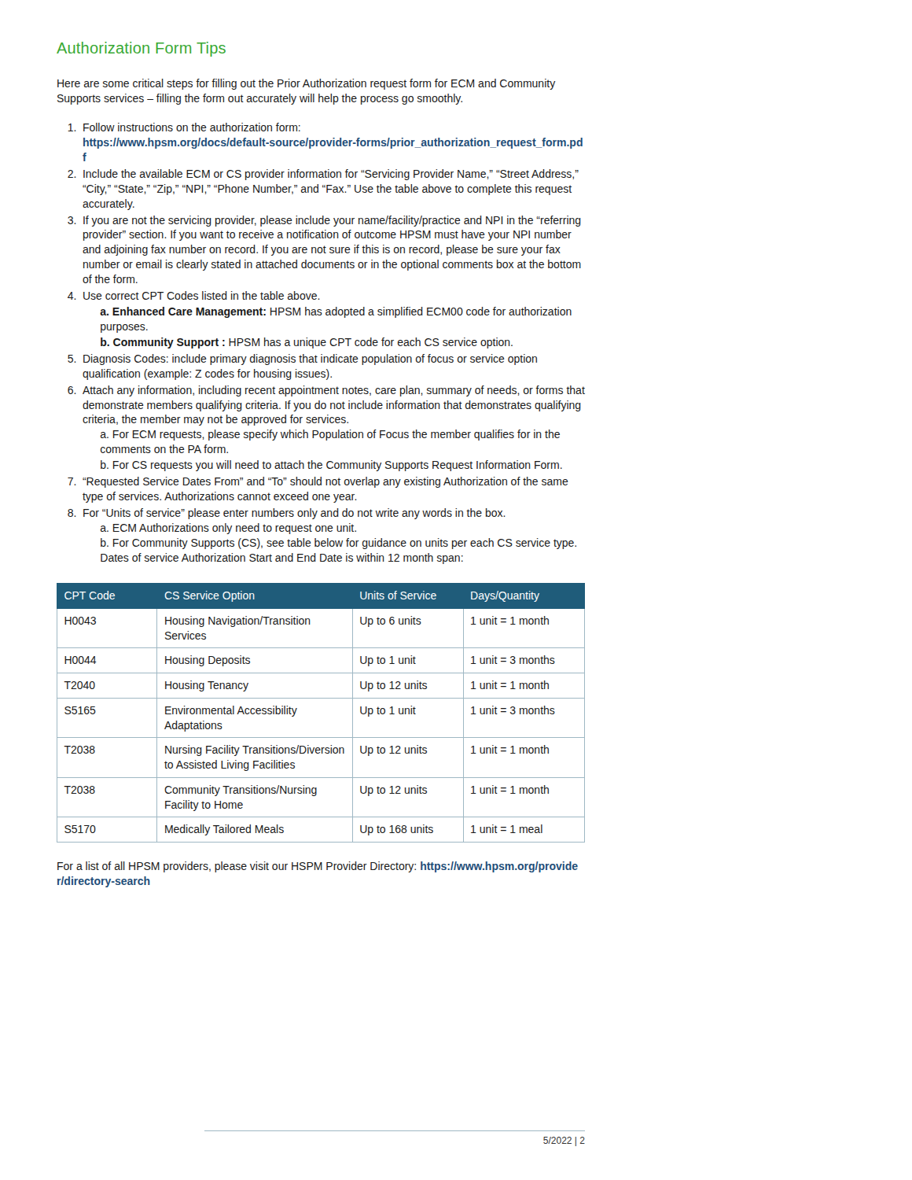Authorization Form Tips
Here are some critical steps for filling out the Prior Authorization request form for ECM and Community Supports services – filling the form out accurately will help the process go smoothly.
Follow instructions on the authorization form:
https://www.hpsm.org/docs/default-source/provider-forms/prior_authorization_request_form.pdf
Include the available ECM or CS provider information for “Servicing Provider Name,” “Street Address,” “City,” “State,” “Zip,” “NPI,” “Phone Number,” and “Fax.” Use the table above to complete this request accurately.
If you are not the servicing provider, please include your name/facility/practice and NPI in the “referring provider” section. If you want to receive a notification of outcome HPSM must have your NPI number and adjoining fax number on record. If you are not sure if this is on record, please be sure your fax number or email is clearly stated in attached documents or in the optional comments box at the bottom of the form.
Use correct CPT Codes listed in the table above.
a. Enhanced Care Management: HPSM has adopted a simplified ECM00 code for authorization purposes. b. Community Support : HPSM has a unique CPT code for each CS service option.
Diagnosis Codes: include primary diagnosis that indicate population of focus or service option qualification (example: Z codes for housing issues).
Attach any information, including recent appointment notes, care plan, summary of needs, or forms that demonstrate members qualifying criteria. If you do not include information that demonstrates qualifying criteria, the member may not be approved for services. a. For ECM requests, please specify which Population of Focus the member qualifies for in the comments on the PA form. b. For CS requests you will need to attach the Community Supports Request Information Form.
“Requested Service Dates From” and “To” should not overlap any existing Authorization of the same type of services. Authorizations cannot exceed one year.
For “Units of service” please enter numbers only and do not write any words in the box. a. ECM Authorizations only need to request one unit. b. For Community Supports (CS), see table below for guidance on units per each CS service type. Dates of service Authorization Start and End Date is within 12 month span:
| CPT Code | CS Service Option | Units of Service | Days/Quantity |
| --- | --- | --- | --- |
| H0043 | Housing Navigation/Transition Services | Up to 6 units | 1 unit = 1 month |
| H0044 | Housing Deposits | Up to 1 unit | 1 unit = 3 months |
| T2040 | Housing Tenancy | Up to 12 units | 1 unit = 1 month |
| S5165 | Environmental Accessibility Adaptations | Up to 1 unit | 1 unit = 3 months |
| T2038 | Nursing Facility Transitions/Diversion to Assisted Living Facilities | Up to 12 units | 1 unit = 1 month |
| T2038 | Community Transitions/Nursing Facility to Home | Up to 12 units | 1 unit = 1 month |
| S5170 | Medically Tailored Meals | Up to 168 units | 1 unit = 1 meal |
For a list of all HPSM providers, please visit our HSPM Provider Directory: https://www.hpsm.org/provider/directory-search
5/2022 | 2